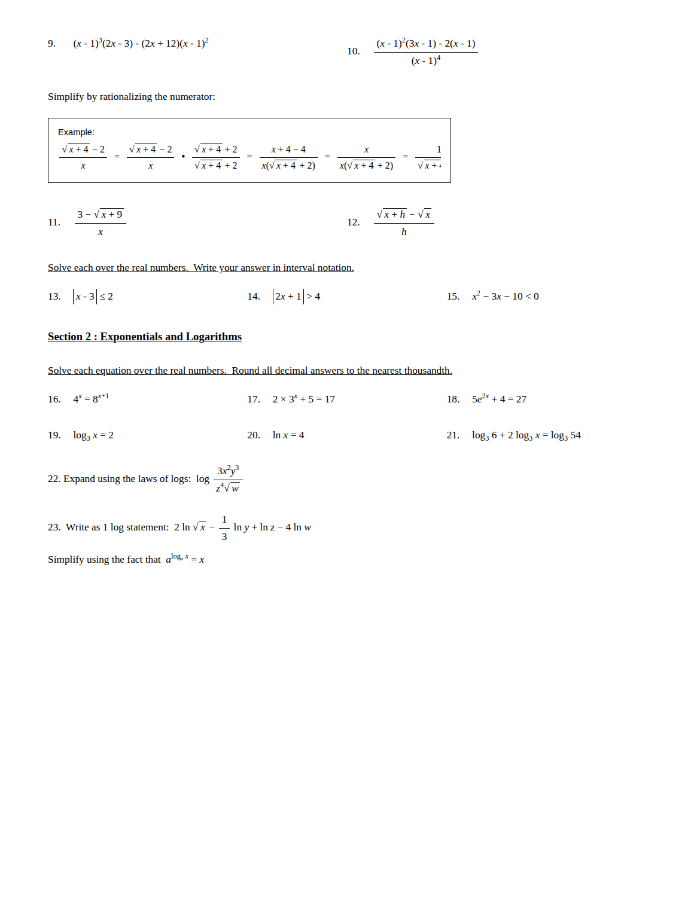9. (x - 1)3(2x - 3) - (2x + 12)(x - 1)2
10. (x - 1)2(3x - 1) - 2(x - 1) (x - 1)4
Simplify by rationalizing the numerator:
Example:
√x + 4 − 2 x = √x + 4 − 2 x • √x + 4 + 2 √x + 4 + 2 = x + 4 − 4 x(√x + 4 + 2) = x x(√x + 4 + 2) = 1 √x + 4 + 2
11. 3 − √x + 9 x
12. √x + h − √x h
Solve each over the real numbers. Write your answer in interval notation.
13. x - 3 ≤ 2
14. 2x + 1 > 4
15. x2 − 3x − 10 < 0
Section 2 : Exponentials and Logarithms
Solve each equation over the real numbers. Round all decimal answers to the nearest thousandth.
16. 4x = 8x+1
17. 2 × 3x + 5 = 17
18. 5e2x + 4 = 27
19. log3 x = 2
20. ln x = 4
21. log3 6 + 2 log3 x = log3 54
22. Expand using the laws of logs: log 3x2y3 z4√w
23. Write as 1 log statement: 2 ln √x − 13 ln y + ln z − 4 ln w
Simplify using the fact that aloga x = x